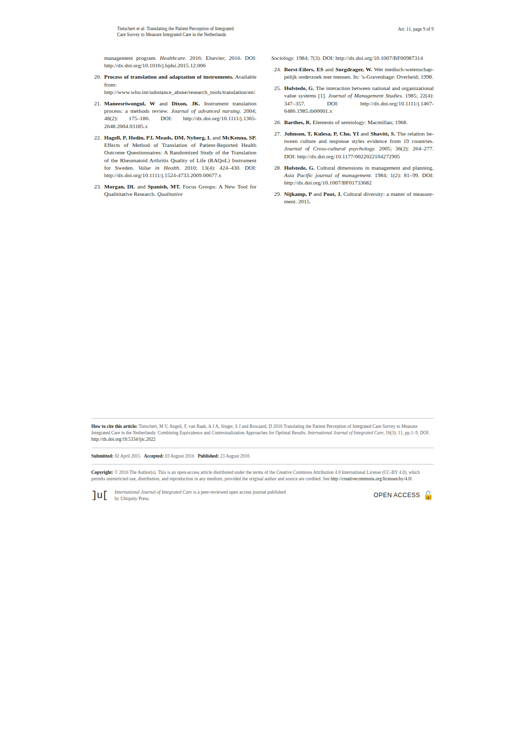Tietschert et al: Translating the Patient Perception of Integrated
Care Survey to Measure Integrated Care in the Netherlands
Art. 11, page 9 of 9
management program. Healthcare. 2016; Elsevier; 2016. DOI: http://dx.doi.org/10.1016/j.hjdsi.2015.12.006
20. Process of translation and adaptation of instruments. Available from: http://www.who.int/substance_abuse/research_tools/translation/en/.
21. Maneesriwongul, W and Dixon, JK. Instrument translation process: a methods review. Journal of advanced nursing. 2004; 48(2): 175–186. DOI: http://dx.doi.org/10.1111/j.1365-2648.2004.03185.x
22. Hagell, P, Hedin, PJ, Meads, DM, Nyberg, L and McKenna, SP. Effects of Method of Translation of Patient-Reported Health Outcome Questionnaires: A Randomized Study of the Translation of the Rheumatoid Arthritis Quality of Life (RAQoL) Instrument for Sweden. Value in Health. 2010; 13(4): 424–430. DOI: http://dx.doi.org/10.1111/j.1524-4733.2009.00677.x
23. Morgan, DL and Spanish, MT. Focus Groups: A New Tool for Qualititative Research. Qualitative
Sociology. 1984; 7(3). DOI: http://dx.doi.org/10.1007/BF00987314
24. Borst-Eilers, ES and Sorgdrager, W. Wet medisch-wetenschappelijk onderzoek met mensen. In: ’s-Gravenhage: Overheid; 1998.
25. Hofstede, G. The interaction between national and organizational value systems [1]. Journal of Management Studies. 1985; 22(4): 347–357. DOI: http://dx.doi.org/10.1111/j.1467-6486.1985.tb00001.x
26. Barthes, R. Elements of semiology: Macmillan; 1968.
27. Johnson, T, Kulesa, P, Cho, YI and Shavitt, S. The relation between culture and response styles evidence from 19 countries. Journal of Cross-cultural psychology. 2005; 36(2): 264–277. DOI: http://dx.doi.org/10.1177/0022022104272905
28. Hofstede, G. Cultural dimensions in management and planning. Asia Pacific journal of management. 1984; 1(2): 81–99. DOI: http://dx.doi.org/10.1007/BF01733682
29. Nijkamp, P and Poot, J. Cultural diversity: a matter of measurement. 2015.
How to cite this article: Tietschert, M V, Angeli, F, van Raak, A J A, Singer, S J and Ruwaard, D 2016 Translating the Patient Perception of Integrated Care Survey to Measure Integrated Care in the Netherlands: Combining Equivalence and Contextualization Approaches for Optimal Results. International Journal of Integrated Care, 16(3): 11, pp.1–9, DOI: http://dx.doi.org/10.5334/ijic.2022
Submitted: 02 April 2015 Accepted: 03 August 2016 Published: 23 August 2016
Copyright: © 2016 The Author(s). This is an open-access article distributed under the terms of the Creative Commons Attribution 4.0 International License (CC-BY 4.0), which permits unrestricted use, distribution, and reproduction in any medium, provided the original author and source are credited. See http://creativecommons.org/licenses/by/4.0/.
]u[
International Journal of Integrated Care is a peer-reviewed open access journal published
by Ubiquity Press.
OPEN ACCESS🔓